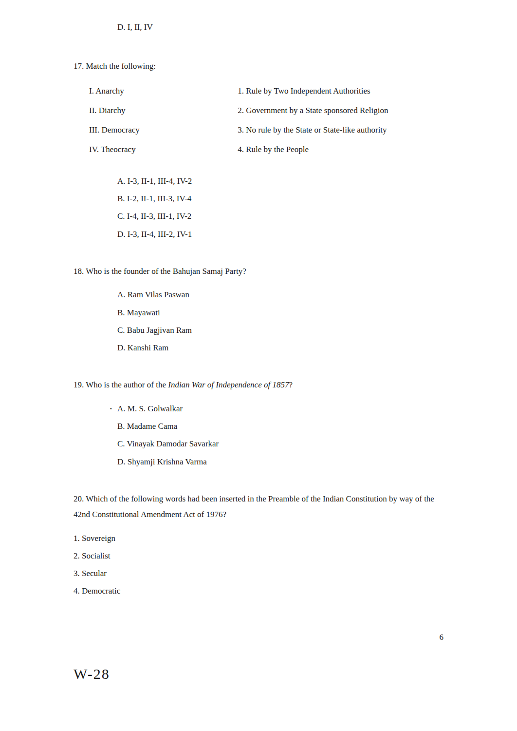D. I, II, IV
17. Match the following:
| I. Anarchy | 1. Rule by Two Independent Authorities |
| II. Diarchy | 2. Government by a State sponsored Religion |
| III. Democracy | 3. No rule by the State or State-like authority |
| IV. Theocracy | 4. Rule by the People |
A. I-3, II-1, III-4, IV-2
B. I-2, II-1, III-3, IV-4
C. I-4, II-3, III-1, IV-2
D. I-3, II-4, III-2, IV-1
18. Who is the founder of the Bahujan Samaj Party?
A. Ram Vilas Paswan
B. Mayawati
C. Babu Jagjivan Ram
D. Kanshi Ram
19. Who is the author of the Indian War of Independence of 1857?
A. M. S. Golwalkar
B. Madame Cama
C. Vinayak Damodar Savarkar
D. Shyamji Krishna Varma
20. Which of the following words had been inserted in the Preamble of the Indian Constitution by way of the 42nd Constitutional Amendment Act of 1976?
1. Sovereign
2. Socialist
3. Secular
4. Democratic
6
W-28